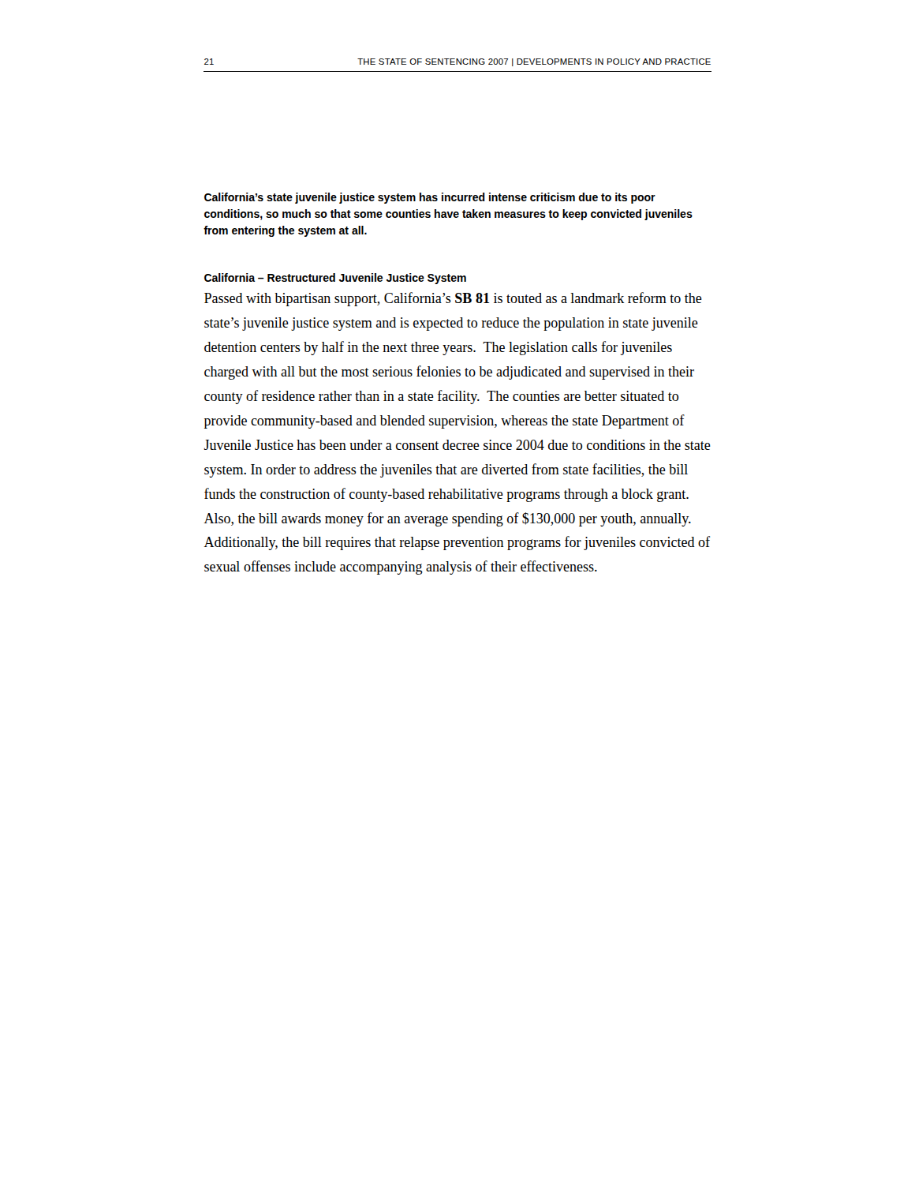21 The State of Sentencing 2007 | Developments in Policy and Practice
California’s state juvenile justice system has incurred intense criticism due to its poor conditions, so much so that some counties have taken measures to keep convicted juveniles from entering the system at all.
California – Restructured Juvenile Justice System
Passed with bipartisan support, California’s SB 81 is touted as a landmark reform to the state’s juvenile justice system and is expected to reduce the population in state juvenile detention centers by half in the next three years. The legislation calls for juveniles charged with all but the most serious felonies to be adjudicated and supervised in their county of residence rather than in a state facility. The counties are better situated to provide community-based and blended supervision, whereas the state Department of Juvenile Justice has been under a consent decree since 2004 due to conditions in the state system. In order to address the juveniles that are diverted from state facilities, the bill funds the construction of county-based rehabilitative programs through a block grant. Also, the bill awards money for an average spending of $130,000 per youth, annually. Additionally, the bill requires that relapse prevention programs for juveniles convicted of sexual offenses include accompanying analysis of their effectiveness.